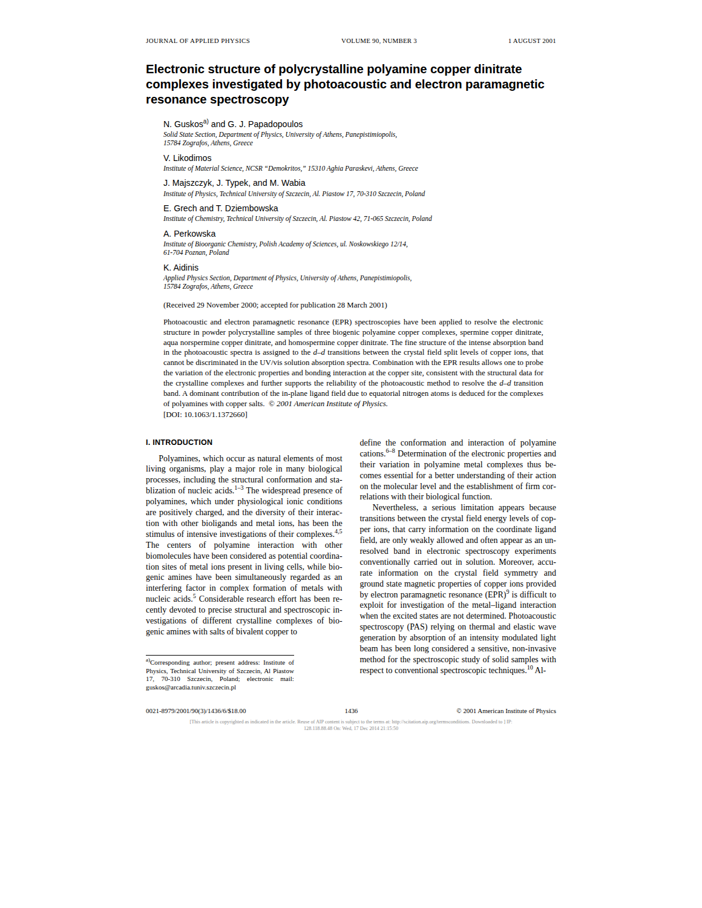JOURNAL OF APPLIED PHYSICS VOLUME 90, NUMBER 3 1 AUGUST 2001
Electronic structure of polycrystalline polyamine copper dinitrate complexes investigated by photoacoustic and electron paramagnetic resonance spectroscopy
N. Guskosa) and G. J. Papadopoulos
Solid State Section, Department of Physics, University of Athens, Panepistimiopolis,
15784 Zografos, Athens, Greece
V. Likodimos
Institute of Material Science, NCSR “Demokritos,” 15310 Aghia Paraskevi, Athens, Greece
J. Majszczyk, J. Typek, and M. Wabia
Institute of Physics, Technical University of Szczecin, Al. Piastow 17, 70-310 Szczecin, Poland
E. Grech and T. Dziembowska
Institute of Chemistry, Technical University of Szczecin, Al. Piastow 42, 71-065 Szczecin, Poland
A. Perkowska
Institute of Bioorganic Chemistry, Polish Academy of Sciences, ul. Noskowskiego 12/14,
61-704 Poznan, Poland
K. Aidinis
Applied Physics Section, Department of Physics, University of Athens, Panepistimiopolis,
15784 Zografos, Athens, Greece
(Received 29 November 2000; accepted for publication 28 March 2001)
Photoacoustic and electron paramagnetic resonance (EPR) spectroscopies have been applied to resolve the electronic structure in powder polycrystalline samples of three biogenic polyamine copper complexes, spermine copper dinitrate, aqua norspermine copper dinitrate, and homospermine copper dinitrate. The fine structure of the intense absorption band in the photoacoustic spectra is assigned to the d–d transitions between the crystal field split levels of copper ions, that cannot be discriminated in the UV/vis solution absorption spectra. Combination with the EPR results allows one to probe the variation of the electronic properties and bonding interaction at the copper site, consistent with the structural data for the crystalline complexes and further supports the reliability of the photoacoustic method to resolve the d–d transition band. A dominant contribution of the in-plane ligand field due to equatorial nitrogen atoms is deduced for the complexes of polyamines with copper salts. © 2001 American Institute of Physics. [DOI: 10.1063/1.1372660]
I. INTRODUCTION
Polyamines, which occur as natural elements of most living organisms, play a major role in many biological processes, including the structural conformation and stablization of nucleic acids.1–3 The widespread presence of polyamines, which under physiological ionic conditions are positively charged, and the diversity of their interaction with other bioligands and metal ions, has been the stimulus of intensive investigations of their complexes.4,5 The centers of polyamine interaction with other biomolecules have been considered as potential coordination sites of metal ions present in living cells, while biogenic amines have been simultaneously regarded as an interfering factor in complex formation of metals with nucleic acids.5 Considerable research effort has been recently devoted to precise structural and spectroscopic investigations of different crystalline complexes of biogenic amines with salts of bivalent copper to
a)Corresponding author; present address: Institute of Physics, Technical University of Szczecin, Al Piastow 17, 70-310 Szczecin, Poland; electronic mail: guskos@arcadia.tuniv.szczecin.pl
define the conformation and interaction of polyamine cations.6–8 Determination of the electronic properties and their variation in polyamine metal complexes thus becomes essential for a better understanding of their action on the molecular level and the establishment of firm correlations with their biological function.
Nevertheless, a serious limitation appears because transitions between the crystal field energy levels of copper ions, that carry information on the coordinate ligand field, are only weakly allowed and often appear as an unresolved band in electronic spectroscopy experiments conventionally carried out in solution. Moreover, accurate information on the crystal field symmetry and ground state magnetic properties of copper ions provided by electron paramagnetic resonance (EPR)9 is difficult to exploit for investigation of the metal–ligand interaction when the excited states are not determined. Photoacoustic spectroscopy (PAS) relying on thermal and elastic wave generation by absorption of an intensity modulated light beam has been long considered a sensitive, non-invasive method for the spectroscopic study of solid samples with respect to conventional spectroscopic techniques.10 Al-
0021-8979/2001/90(3)/1436/6/$18.00 1436 © 2001 American Institute of Physics
[This article is copyrighted as indicated in the article. Reuse of AIP content is subject to the terms at: http://scitation.aip.org/termsconditions. Downloaded to ] IP: 128.118.88.48 On: Wed, 17 Dec 2014 21:15:50